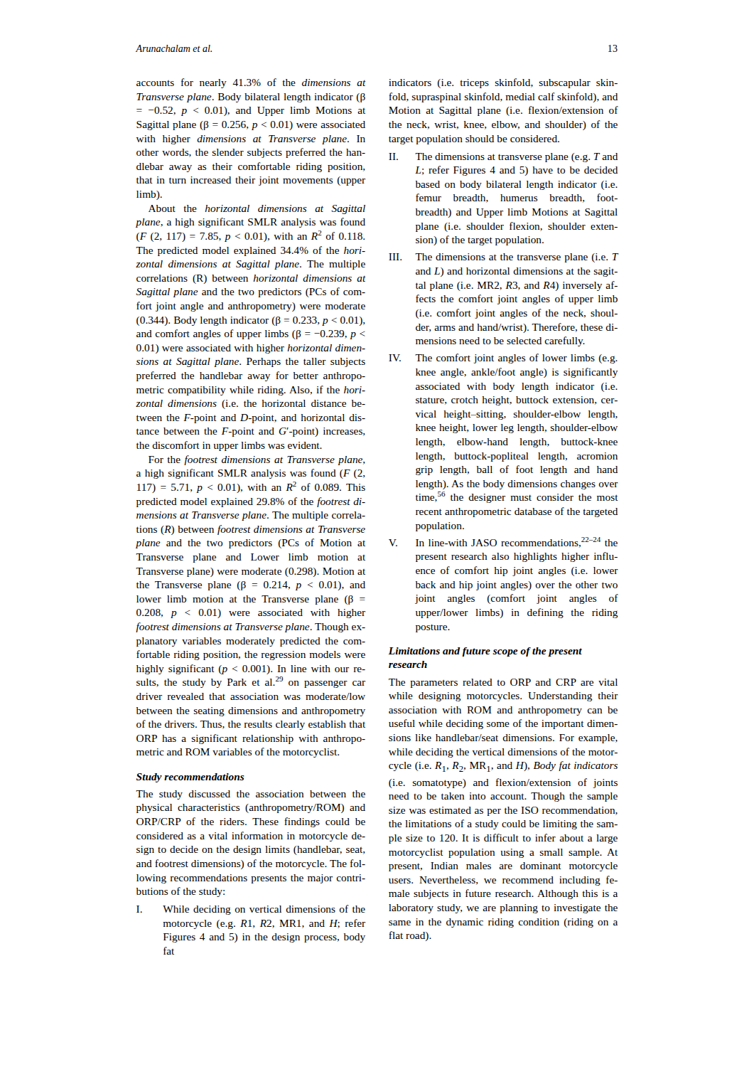Arunachalam et al. 13
accounts for nearly 41.3% of the dimensions at Transverse plane. Body bilateral length indicator (β = −0.52, p < 0.01), and Upper limb Motions at Sagittal plane (β = 0.256, p < 0.01) were associated with higher dimensions at Transverse plane. In other words, the slender subjects preferred the handlebar away as their comfortable riding position, that in turn increased their joint movements (upper limb).
About the horizontal dimensions at Sagittal plane, a high significant SMLR analysis was found (F (2, 117) = 7.85, p < 0.01), with an R2 of 0.118. The predicted model explained 34.4% of the horizontal dimensions at Sagittal plane. The multiple correlations (R) between horizontal dimensions at Sagittal plane and the two predictors (PCs of comfort joint angle and anthropometry) were moderate (0.344). Body length indicator (β = 0.233, p < 0.01), and comfort angles of upper limbs (β = −0.239, p < 0.01) were associated with higher horizontal dimensions at Sagittal plane. Perhaps the taller subjects preferred the handlebar away for better anthropometric compatibility while riding. Also, if the horizontal dimensions (i.e. the horizontal distance between the F-point and D-point, and horizontal distance between the F-point and G′-point) increases, the discomfort in upper limbs was evident.
For the footrest dimensions at Transverse plane, a high significant SMLR analysis was found (F (2, 117) = 5.71, p < 0.01), with an R2 of 0.089. This predicted model explained 29.8% of the footrest dimensions at Transverse plane. The multiple correlations (R) between footrest dimensions at Transverse plane and the two predictors (PCs of Motion at Transverse plane and Lower limb motion at Transverse plane) were moderate (0.298). Motion at the Transverse plane (β = 0.214, p < 0.01), and lower limb motion at the Transverse plane (β = 0.208, p < 0.01) were associated with higher footrest dimensions at Transverse plane. Though explanatory variables moderately predicted the comfortable riding position, the regression models were highly significant (p < 0.001). In line with our results, the study by Park et al.29 on passenger car driver revealed that association was moderate/low between the seating dimensions and anthropometry of the drivers. Thus, the results clearly establish that ORP has a significant relationship with anthropometric and ROM variables of the motorcyclist.
Study recommendations
The study discussed the association between the physical characteristics (anthropometry/ROM) and ORP/CRP of the riders. These findings could be considered as a vital information in motorcycle design to decide on the design limits (handlebar, seat, and footrest dimensions) of the motorcycle. The following recommendations presents the major contributions of the study:
While deciding on vertical dimensions of the motorcycle (e.g. R1, R2, MR1, and H; refer Figures 4 and 5) in the design process, body fat
indicators (i.e. triceps skinfold, subscapular skinfold, supraspinal skinfold, medial calf skinfold), and Motion at Sagittal plane (i.e. flexion/extension of the neck, wrist, knee, elbow, and shoulder) of the target population should be considered.
The dimensions at transverse plane (e.g. T and L; refer Figures 4 and 5) have to be decided based on body bilateral length indicator (i.e. femur breadth, humerus breadth, foot-breadth) and Upper limb Motions at Sagittal plane (i.e. shoulder flexion, shoulder extension) of the target population.
The dimensions at the transverse plane (i.e. T and L) and horizontal dimensions at the sagittal plane (i.e. MR2, R3, and R4) inversely affects the comfort joint angles of upper limb (i.e. comfort joint angles of the neck, shoulder, arms and hand/wrist). Therefore, these dimensions need to be selected carefully.
The comfort joint angles of lower limbs (e.g. knee angle, ankle/foot angle) is significantly associated with body length indicator (i.e. stature, crotch height, buttock extension, cervical height–sitting, shoulder-elbow length, knee height, lower leg length, shoulder-elbow length, elbow-hand length, buttock-knee length, buttock-popliteal length, acromion grip length, ball of foot length and hand length). As the body dimensions changes over time,56 the designer must consider the most recent anthropometric database of the targeted population.
In line-with JASO recommendations,22–24 the present research also highlights higher influence of comfort hip joint angles (i.e. lower back and hip joint angles) over the other two joint angles (comfort joint angles of upper/lower limbs) in defining the riding posture.
Limitations and future scope of the present research
The parameters related to ORP and CRP are vital while designing motorcycles. Understanding their association with ROM and anthropometry can be useful while deciding some of the important dimensions like handlebar/seat dimensions. For example, while deciding the vertical dimensions of the motorcycle (i.e. R1, R2, MR1, and H), Body fat indicators (i.e. somatotype) and flexion/extension of joints need to be taken into account. Though the sample size was estimated as per the ISO recommendation, the limitations of a study could be limiting the sample size to 120. It is difficult to infer about a large motorcyclist population using a small sample. At present, Indian males are dominant motorcycle users. Nevertheless, we recommend including female subjects in future research. Although this is a laboratory study, we are planning to investigate the same in the dynamic riding condition (riding on a flat road).